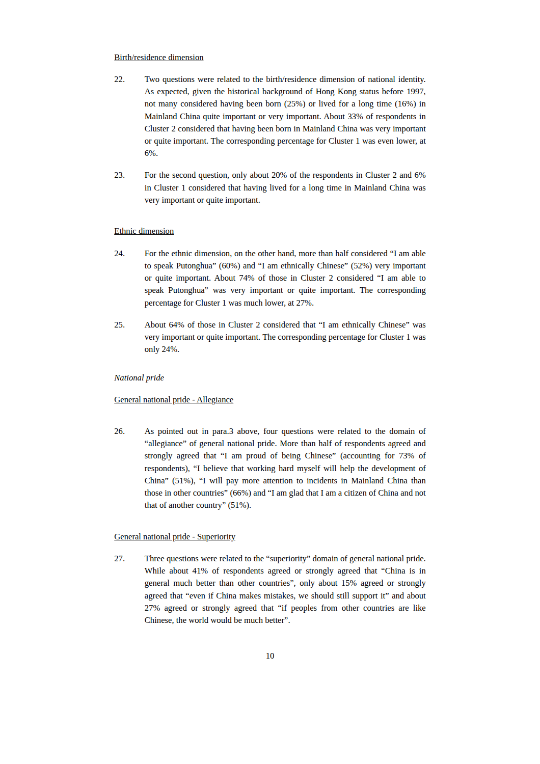Birth/residence dimension
22. Two questions were related to the birth/residence dimension of national identity. As expected, given the historical background of Hong Kong status before 1997, not many considered having been born (25%) or lived for a long time (16%) in Mainland China quite important or very important. About 33% of respondents in Cluster 2 considered that having been born in Mainland China was very important or quite important. The corresponding percentage for Cluster 1 was even lower, at 6%.
23. For the second question, only about 20% of the respondents in Cluster 2 and 6% in Cluster 1 considered that having lived for a long time in Mainland China was very important or quite important.
Ethnic dimension
24. For the ethnic dimension, on the other hand, more than half considered “I am able to speak Putonghua” (60%) and “I am ethnically Chinese” (52%) very important or quite important. About 74% of those in Cluster 2 considered “I am able to speak Putonghua” was very important or quite important. The corresponding percentage for Cluster 1 was much lower, at 27%.
25. About 64% of those in Cluster 2 considered that “I am ethnically Chinese” was very important or quite important. The corresponding percentage for Cluster 1 was only 24%.
National pride
General national pride - Allegiance
26. As pointed out in para.3 above, four questions were related to the domain of “allegiance” of general national pride. More than half of respondents agreed and strongly agreed that “I am proud of being Chinese” (accounting for 73% of respondents), “I believe that working hard myself will help the development of China” (51%), “I will pay more attention to incidents in Mainland China than those in other countries” (66%) and “I am glad that I am a citizen of China and not that of another country” (51%).
General national pride - Superiority
27. Three questions were related to the “superiority” domain of general national pride. While about 41% of respondents agreed or strongly agreed that “China is in general much better than other countries”, only about 15% agreed or strongly agreed that “even if China makes mistakes, we should still support it” and about 27% agreed or strongly agreed that “if peoples from other countries are like Chinese, the world would be much better”.
10